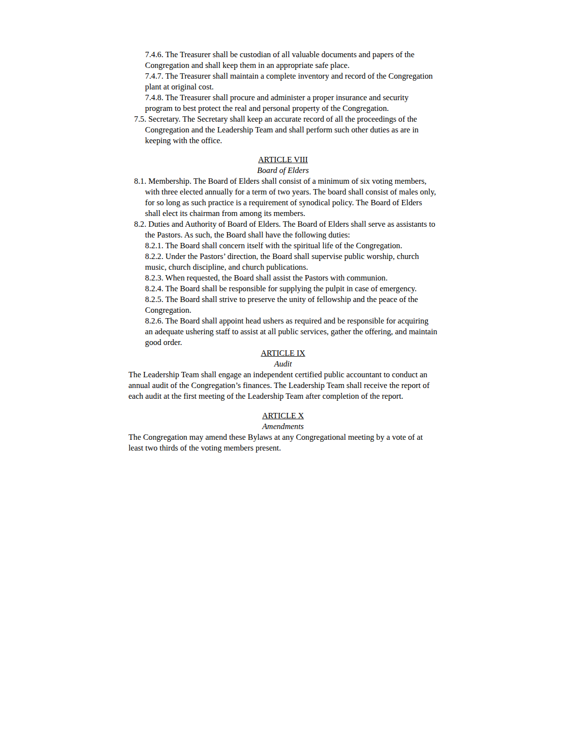7.4.6. The Treasurer shall be custodian of all valuable documents and papers of the Congregation and shall keep them in an appropriate safe place.
7.4.7. The Treasurer shall maintain a complete inventory and record of the Congregation plant at original cost.
7.4.8. The Treasurer shall procure and administer a proper insurance and security program to best protect the real and personal property of the Congregation.
7.5. Secretary. The Secretary shall keep an accurate record of all the proceedings of the Congregation and the Leadership Team and shall perform such other duties as are in keeping with the office.
ARTICLE VIII Board of Elders
8.1. Membership. The Board of Elders shall consist of a minimum of six voting members, with three elected annually for a term of two years. The board shall consist of males only, for so long as such practice is a requirement of synodical policy. The Board of Elders shall elect its chairman from among its members.
8.2. Duties and Authority of Board of Elders. The Board of Elders shall serve as assistants to the Pastors. As such, the Board shall have the following duties:
8.2.1. The Board shall concern itself with the spiritual life of the Congregation.
8.2.2. Under the Pastors’ direction, the Board shall supervise public worship, church music, church discipline, and church publications.
8.2.3. When requested, the Board shall assist the Pastors with communion.
8.2.4. The Board shall be responsible for supplying the pulpit in case of emergency.
8.2.5. The Board shall strive to preserve the unity of fellowship and the peace of the Congregation.
8.2.6. The Board shall appoint head ushers as required and be responsible for acquiring an adequate ushering staff to assist at all public services, gather the offering, and maintain good order.
ARTICLE IX Audit
The Leadership Team shall engage an independent certified public accountant to conduct an annual audit of the Congregation’s finances. The Leadership Team shall receive the report of each audit at the first meeting of the Leadership Team after completion of the report.
ARTICLE X Amendments
The Congregation may amend these Bylaws at any Congregational meeting by a vote of at least two thirds of the voting members present.